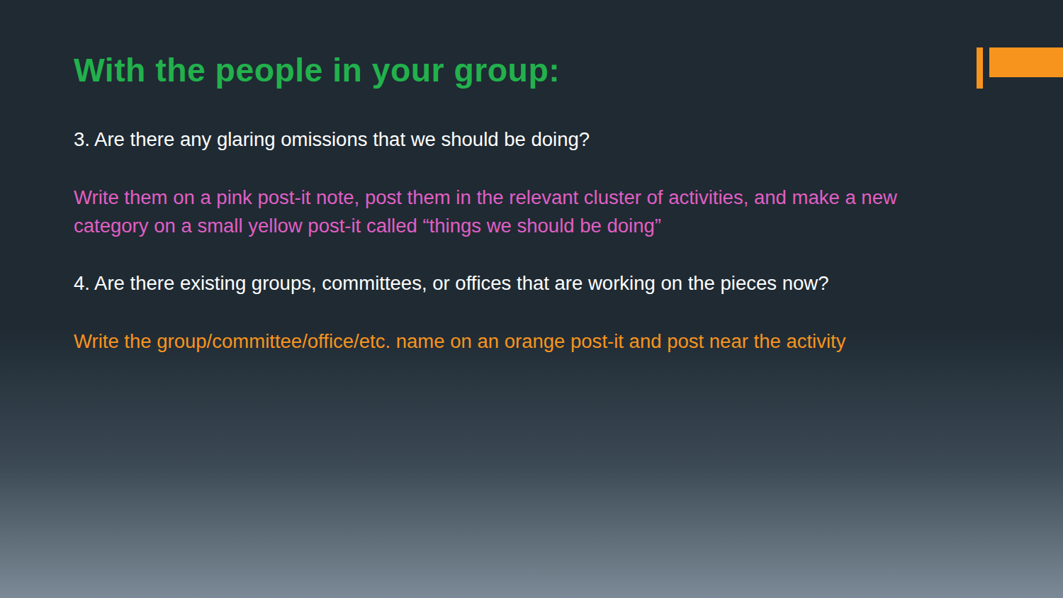With the people in your group:
3. Are there any glaring omissions that we should be doing?
Write them on a pink post-it note, post them in the relevant cluster of activities, and make a new category on a small yellow post-it called “things we should be doing”
4. Are there existing groups, committees, or offices that are working on the pieces now?
Write the group/committee/office/etc. name on an orange post-it and post near the activity